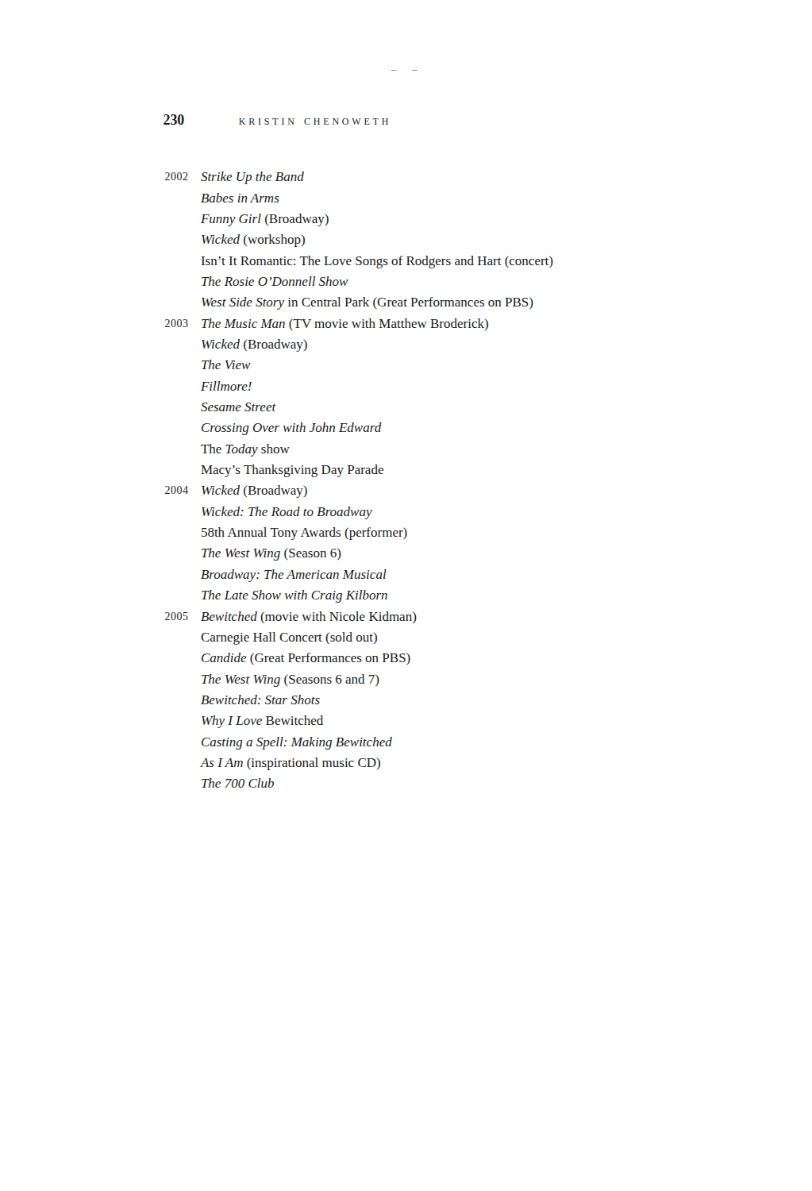– –
230 Kristin Chenoweth
2002
Strike Up the Band
Babes in Arms
Funny Girl (Broadway)
Wicked (workshop)
Isn’t It Romantic: The Love Songs of Rodgers and Hart (concert)
The Rosie O’Donnell Show
West Side Story in Central Park (Great Performances on PBS)
2003
The Music Man (TV movie with Matthew Broderick)
Wicked (Broadway)
The View
Fillmore!
Sesame Street
Crossing Over with John Edward
The Today show
Macy’s Thanksgiving Day Parade
2004
Wicked (Broadway)
Wicked: The Road to Broadway
58th Annual Tony Awards (performer)
The West Wing (Season 6)
Broadway: The American Musical
The Late Show with Craig Kilborn
2005
Bewitched (movie with Nicole Kidman)
Carnegie Hall Concert (sold out)
Candide (Great Performances on PBS)
The West Wing (Seasons 6 and 7)
Bewitched: Star Shots
Why I Love Bewitched
Casting a Spell: Making Bewitched
As I Am (inspirational music CD)
The 700 Club